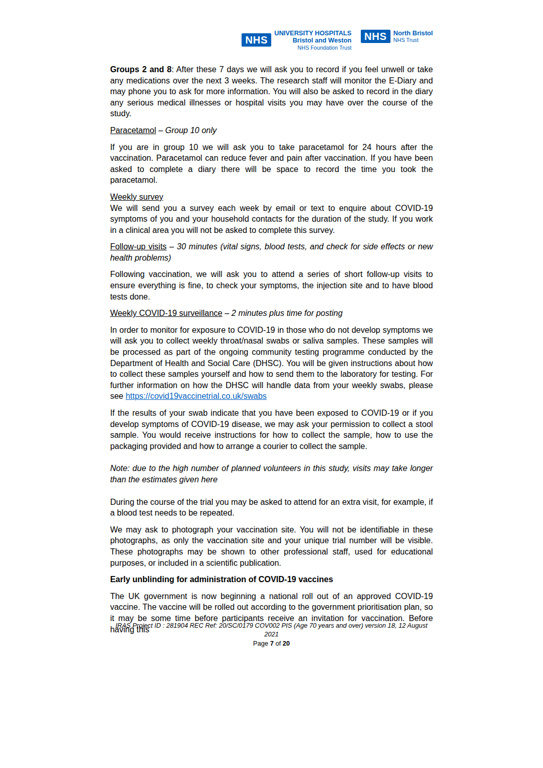NHS
UNIVERSITY HOSPITALS
Bristol and Weston NHS Foundation Trust
NHS
North Bristol NHS Trust
Groups 2 and 8: After these 7 days we will ask you to record if you feel unwell or take any medications over the next 3 weeks. The research staff will monitor the E-Diary and may phone you to ask for more information. You will also be asked to record in the diary any serious medical illnesses or hospital visits you may have over the course of the study.
Paracetamol – Group 10 only
If you are in group 10 we will ask you to take paracetamol for 24 hours after the vaccination. Paracetamol can reduce fever and pain after vaccination. If you have been asked to complete a diary there will be space to record the time you took the paracetamol.
Weekly survey
We will send you a survey each week by email or text to enquire about COVID-19 symptoms of you and your household contacts for the duration of the study. If you work in a clinical area you will not be asked to complete this survey.
Follow-up visits – 30 minutes (vital signs, blood tests, and check for side effects or new health problems)
Following vaccination, we will ask you to attend a series of short follow-up visits to ensure everything is fine, to check your symptoms, the injection site and to have blood tests done.
Weekly COVID-19 surveillance – 2 minutes plus time for posting
In order to monitor for exposure to COVID-19 in those who do not develop symptoms we will ask you to collect weekly throat/nasal swabs or saliva samples. These samples will be processed as part of the ongoing community testing programme conducted by the Department of Health and Social Care (DHSC). You will be given instructions about how to collect these samples yourself and how to send them to the laboratory for testing. For further information on how the DHSC will handle data from your weekly swabs, please see https://covid19vaccinetrial.co.uk/swabs
If the results of your swab indicate that you have been exposed to COVID-19 or if you develop symptoms of COVID-19 disease, we may ask your permission to collect a stool sample. You would receive instructions for how to collect the sample, how to use the packaging provided and how to arrange a courier to collect the sample.
Note: due to the high number of planned volunteers in this study, visits may take longer than the estimates given here
During the course of the trial you may be asked to attend for an extra visit, for example, if a blood test needs to be repeated.
We may ask to photograph your vaccination site. You will not be identifiable in these photographs, as only the vaccination site and your unique trial number will be visible. These photographs may be shown to other professional staff, used for educational purposes, or included in a scientific publication.
Early unblinding for administration of COVID-19 vaccines
The UK government is now beginning a national roll out of an approved COVID-19 vaccine. The vaccine will be rolled out according to the government prioritisation plan, so it may be some time before participants receive an invitation for vaccination. Before having this
IRAS Project ID : 281904 REC Ref: 20/SC/0179 COV002 PIS (Age 70 years and over) version 18, 12 August 2021
Page 7 of 20